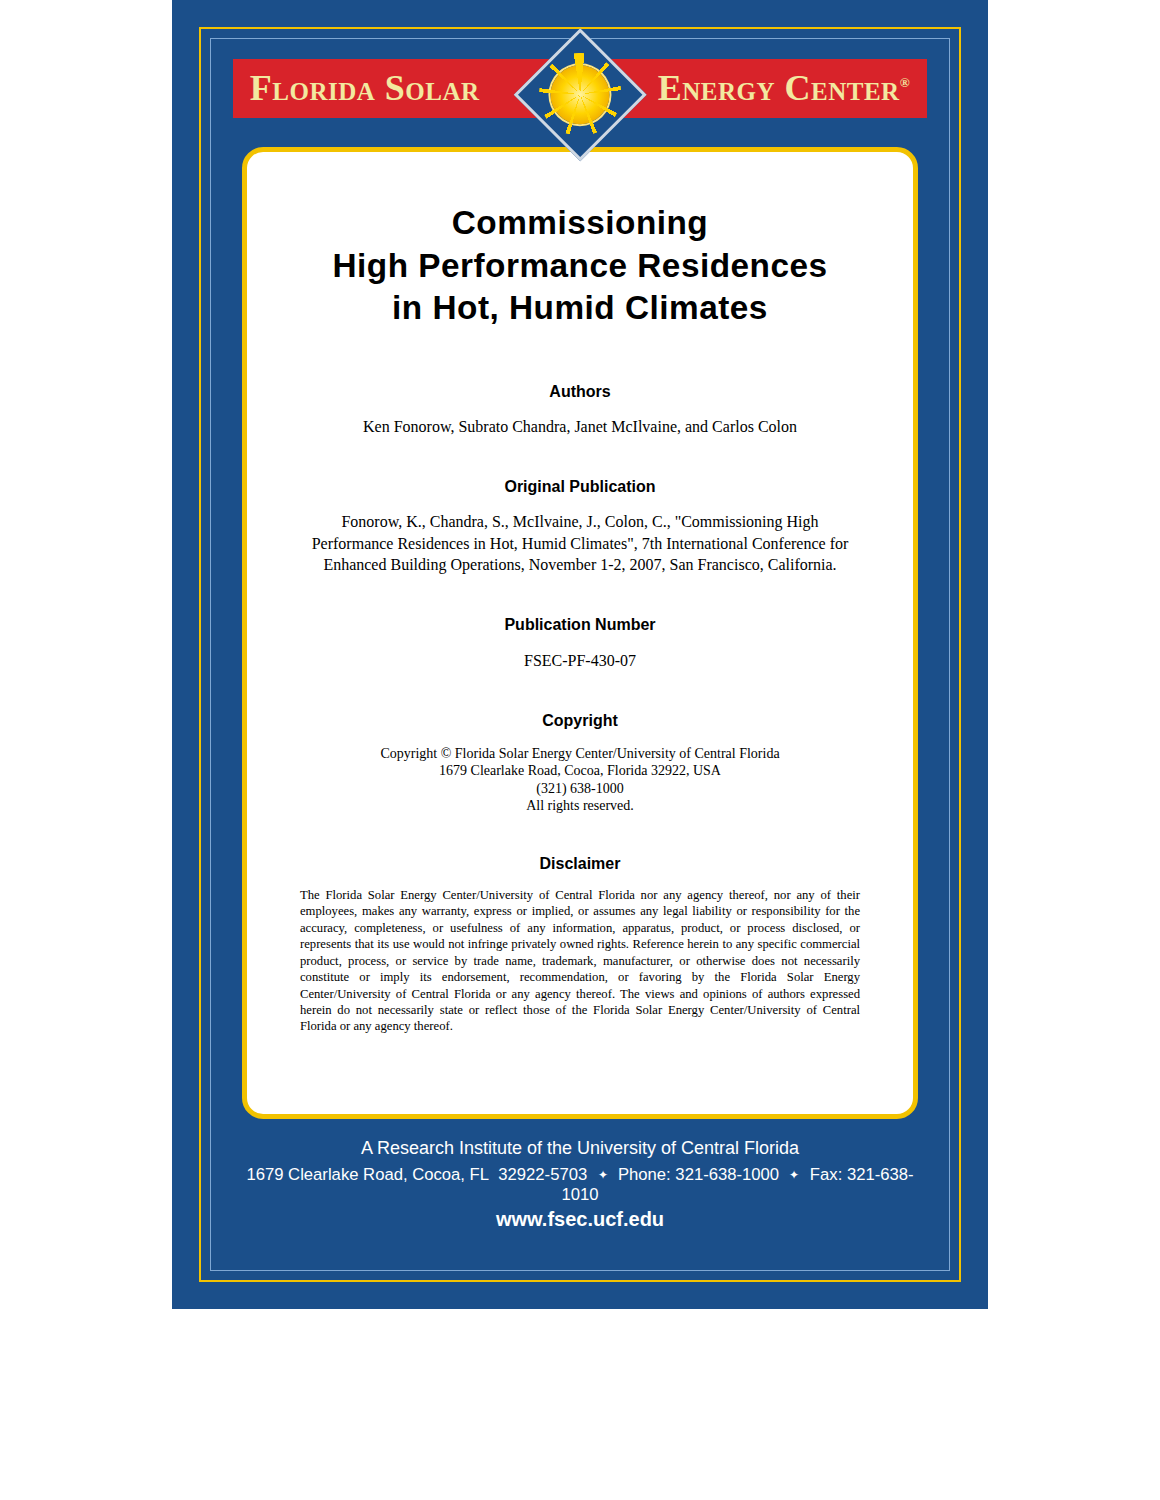Florida Solar
Energy Center®
Commissioning
High Performance Residences
in Hot, Humid Climates
Authors
Ken Fonorow, Subrato Chandra, Janet McIlvaine, and Carlos Colon
Original Publication
Fonorow, K., Chandra, S., McIlvaine, J., Colon, C., "Commissioning High Performance Residences in Hot, Humid Climates", 7th International Conference for Enhanced Building Operations, November 1-2, 2007, San Francisco, California.
Publication Number
FSEC-PF-430-07
Copyright
Copyright © Florida Solar Energy Center/University of Central Florida
1679 Clearlake Road, Cocoa, Florida 32922, USA
(321) 638-1000
All rights reserved.
Disclaimer
The Florida Solar Energy Center/University of Central Florida nor any agency thereof, nor any of their employees, makes any warranty, express or implied, or assumes any legal liability or responsibility for the accuracy, completeness, or usefulness of any information, apparatus, product, or process disclosed, or represents that its use would not infringe privately owned rights. Reference herein to any specific commercial product, process, or service by trade name, trademark, manufacturer, or otherwise does not necessarily constitute or imply its endorsement, recommendation, or favoring by the Florida Solar Energy Center/University of Central Florida or any agency thereof. The views and opinions of authors expressed herein do not necessarily state or reflect those of the Florida Solar Energy Center/University of Central Florida or any agency thereof.
A Research Institute of the University of Central Florida
1679 Clearlake Road, Cocoa, FL 32922-5703 ✦ Phone: 321-638-1000 ✦ Fax: 321-638-1010
www.fsec.ucf.edu